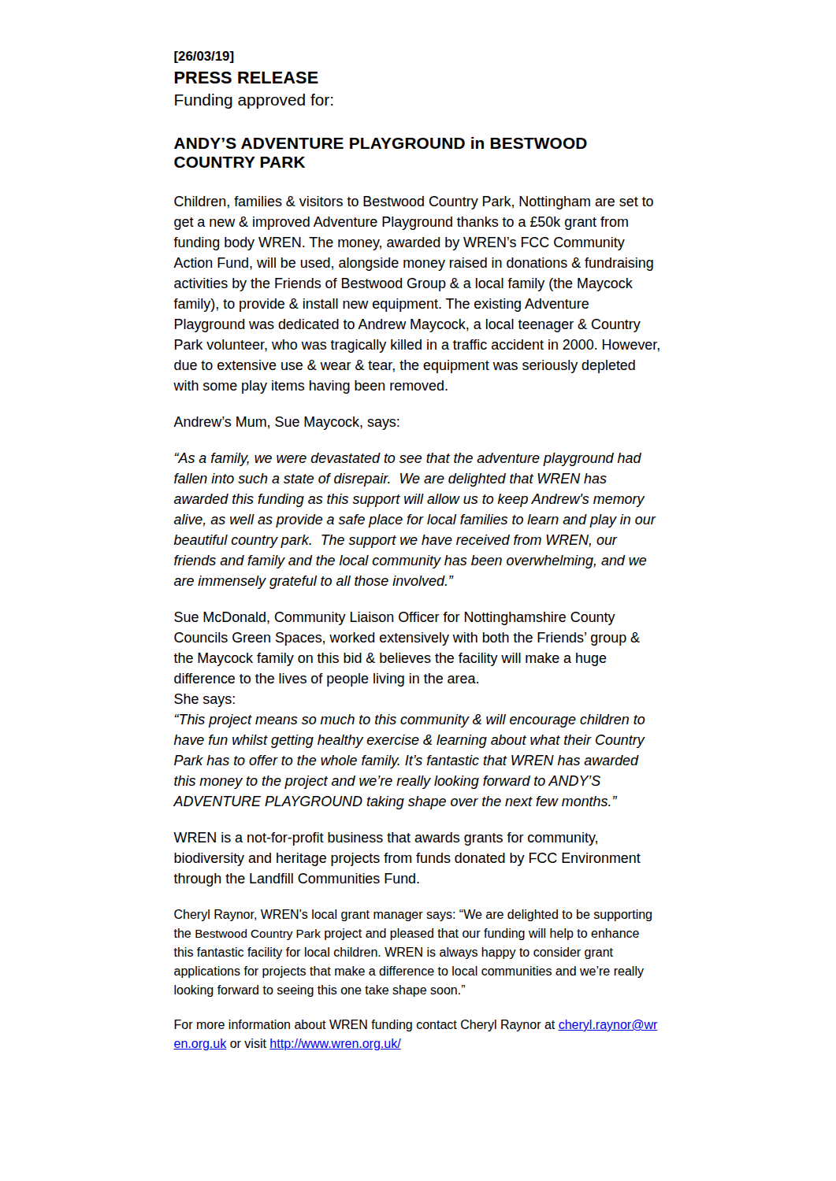[26/03/19]
PRESS RELEASE
Funding approved for:
ANDY’S ADVENTURE PLAYGROUND in BESTWOOD COUNTRY PARK
Children, families & visitors to Bestwood Country Park, Nottingham are set to get a new & improved Adventure Playground thanks to a £50k grant from funding body WREN. The money, awarded by WREN’s FCC Community Action Fund, will be used, alongside money raised in donations & fundraising activities by the Friends of Bestwood Group & a local family (the Maycock family), to provide & install new equipment. The existing Adventure Playground was dedicated to Andrew Maycock, a local teenager & Country Park volunteer, who was tragically killed in a traffic accident in 2000. However, due to extensive use & wear & tear, the equipment was seriously depleted with some play items having been removed.
Andrew’s Mum, Sue Maycock, says:
“As a family, we were devastated to see that the adventure playground had fallen into such a state of disrepair. We are delighted that WREN has awarded this funding as this support will allow us to keep Andrew's memory alive, as well as provide a safe place for local families to learn and play in our beautiful country park. The support we have received from WREN, our friends and family and the local community has been overwhelming, and we are immensely grateful to all those involved.”
Sue McDonald, Community Liaison Officer for Nottinghamshire County Councils Green Spaces, worked extensively with both the Friends’ group & the Maycock family on this bid & believes the facility will make a huge difference to the lives of people living in the area.
She says:
“This project means so much to this community & will encourage children to have fun whilst getting healthy exercise & learning about what their Country Park has to offer to the whole family. It’s fantastic that WREN has awarded this money to the project and we’re really looking forward to ANDY’S ADVENTURE PLAYGROUND taking shape over the next few months.”
WREN is a not-for-profit business that awards grants for community, biodiversity and heritage projects from funds donated by FCC Environment through the Landfill Communities Fund.
Cheryl Raynor, WREN's local grant manager says: “We are delighted to be supporting the Bestwood Country Park project and pleased that our funding will help to enhance this fantastic facility for local children. WREN is always happy to consider grant applications for projects that make a difference to local communities and we’re really looking forward to seeing this one take shape soon.”
For more information about WREN funding contact Cheryl Raynor at cheryl.raynor@wren.org.uk or visit http://www.wren.org.uk/